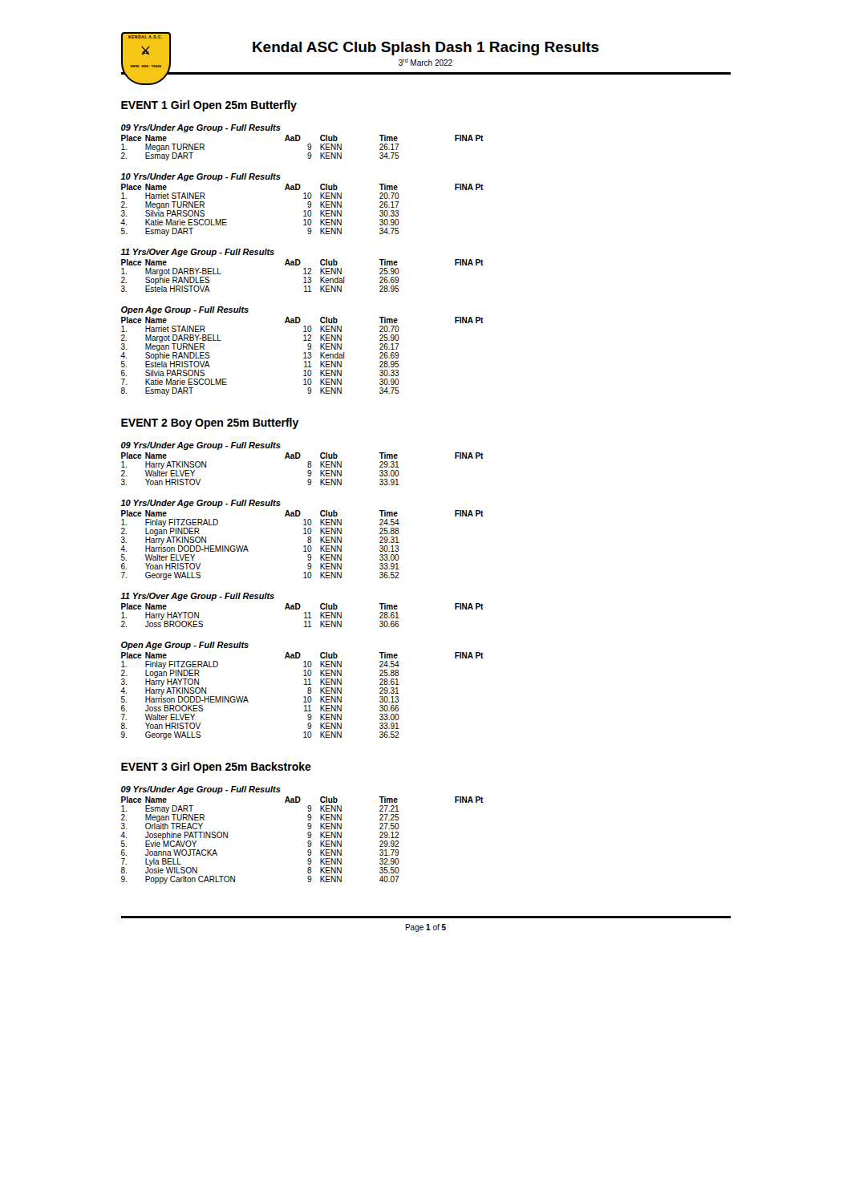KENDAL A.S.C.
⚔
SWIM · MINI · TRAIN
Kendal ASC Club Splash Dash 1 Racing Results
3rd March 2022
EVENT 1 Girl Open 25m Butterfly
09 Yrs/Under Age Group - Full Results
| Place | Name | AaD | Club | Time | FINA Pt |
| --- | --- | --- | --- | --- | --- |
| 1. | Megan TURNER | 9 | KENN | 26.17 | |
| 2. | Esmay DART | 9 | KENN | 34.75 | |
10 Yrs/Under Age Group - Full Results
| Place | Name | AaD | Club | Time | FINA Pt |
| --- | --- | --- | --- | --- | --- |
| 1. | Harriet STAINER | 10 | KENN | 20.70 | |
| 2. | Megan TURNER | 9 | KENN | 26.17 | |
| 3. | Silvia PARSONS | 10 | KENN | 30.33 | |
| 4. | Katie Marie ESCOLME | 10 | KENN | 30.90 | |
| 5. | Esmay DART | 9 | KENN | 34.75 | |
11 Yrs/Over Age Group - Full Results
| Place | Name | AaD | Club | Time | FINA Pt |
| --- | --- | --- | --- | --- | --- |
| 1. | Margot DARBY-BELL | 12 | KENN | 25.90 | |
| 2. | Sophie RANDLES | 13 | Kendal | 26.69 | |
| 3. | Estela HRISTOVA | 11 | KENN | 28.95 | |
Open Age Group - Full Results
| Place | Name | AaD | Club | Time | FINA Pt |
| --- | --- | --- | --- | --- | --- |
| 1. | Harriet STAINER | 10 | KENN | 20.70 | |
| 2. | Margot DARBY-BELL | 12 | KENN | 25.90 | |
| 3. | Megan TURNER | 9 | KENN | 26.17 | |
| 4. | Sophie RANDLES | 13 | Kendal | 26.69 | |
| 5. | Estela HRISTOVA | 11 | KENN | 28.95 | |
| 6. | Silvia PARSONS | 10 | KENN | 30.33 | |
| 7. | Katie Marie ESCOLME | 10 | KENN | 30.90 | |
| 8. | Esmay DART | 9 | KENN | 34.75 | |
EVENT 2 Boy Open 25m Butterfly
09 Yrs/Under Age Group - Full Results
| Place | Name | AaD | Club | Time | FINA Pt |
| --- | --- | --- | --- | --- | --- |
| 1. | Harry ATKINSON | 8 | KENN | 29.31 | |
| 2. | Walter ELVEY | 9 | KENN | 33.00 | |
| 3. | Yoan HRISTOV | 9 | KENN | 33.91 | |
10 Yrs/Under Age Group - Full Results
| Place | Name | AaD | Club | Time | FINA Pt |
| --- | --- | --- | --- | --- | --- |
| 1. | Finlay FITZGERALD | 10 | KENN | 24.54 | |
| 2. | Logan PINDER | 10 | KENN | 25.88 | |
| 3. | Harry ATKINSON | 8 | KENN | 29.31 | |
| 4. | Harrison DODD-HEMINGWA | 10 | KENN | 30.13 | |
| 5. | Walter ELVEY | 9 | KENN | 33.00 | |
| 6. | Yoan HRISTOV | 9 | KENN | 33.91 | |
| 7. | George WALLS | 10 | KENN | 36.52 | |
11 Yrs/Over Age Group - Full Results
| Place | Name | AaD | Club | Time | FINA Pt |
| --- | --- | --- | --- | --- | --- |
| 1. | Harry HAYTON | 11 | KENN | 28.61 | |
| 2. | Joss BROOKES | 11 | KENN | 30.66 | |
Open Age Group - Full Results
| Place | Name | AaD | Club | Time | FINA Pt |
| --- | --- | --- | --- | --- | --- |
| 1. | Finlay FITZGERALD | 10 | KENN | 24.54 | |
| 2. | Logan PINDER | 10 | KENN | 25.88 | |
| 3. | Harry HAYTON | 11 | KENN | 28.61 | |
| 4. | Harry ATKINSON | 8 | KENN | 29.31 | |
| 5. | Harrison DODD-HEMINGWA | 10 | KENN | 30.13 | |
| 6. | Joss BROOKES | 11 | KENN | 30.66 | |
| 7. | Walter ELVEY | 9 | KENN | 33.00 | |
| 8. | Yoan HRISTOV | 9 | KENN | 33.91 | |
| 9. | George WALLS | 10 | KENN | 36.52 | |
EVENT 3 Girl Open 25m Backstroke
09 Yrs/Under Age Group - Full Results
| Place | Name | AaD | Club | Time | FINA Pt |
| --- | --- | --- | --- | --- | --- |
| 1. | Esmay DART | 9 | KENN | 27.21 | |
| 2. | Megan TURNER | 9 | KENN | 27.25 | |
| 3. | Orlaith TREACY | 9 | KENN | 27.50 | |
| 4. | Josephine PATTINSON | 9 | KENN | 29.12 | |
| 5. | Evie MCAVOY | 9 | KENN | 29.92 | |
| 6. | Joanna WOJTACKA | 9 | KENN | 31.79 | |
| 7. | Lyla BELL | 9 | KENN | 32.90 | |
| 8. | Josie WILSON | 8 | KENN | 35.50 | |
| 9. | Poppy Carlton CARLTON | 9 | KENN | 40.07 | |
Page 1 of 5